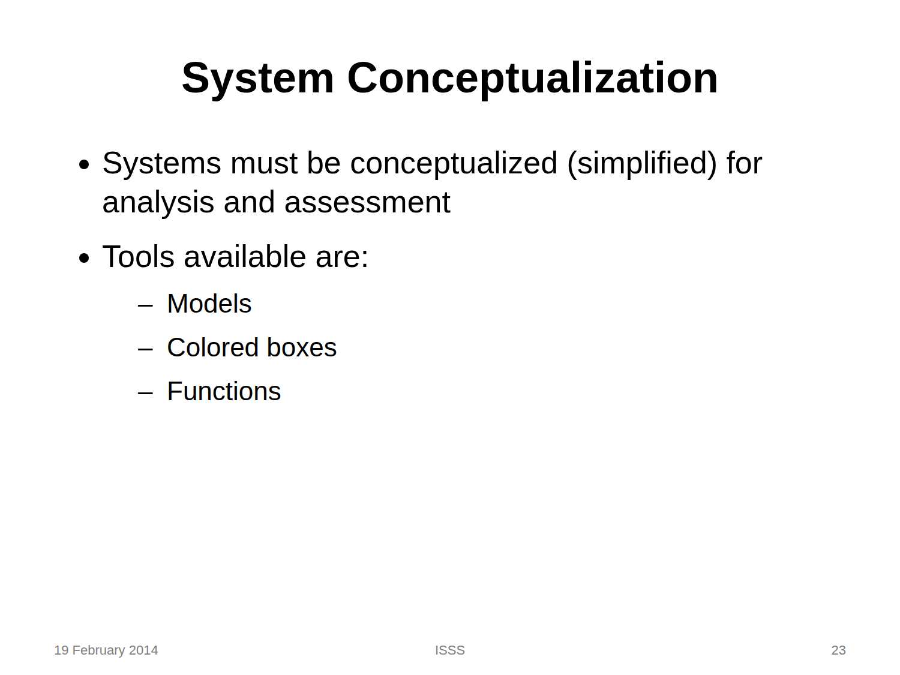System Conceptualization
Systems must be conceptualized (simplified) for analysis and assessment
Tools available are:
Models
Colored boxes
Functions
19 February 2014 ISSS 23